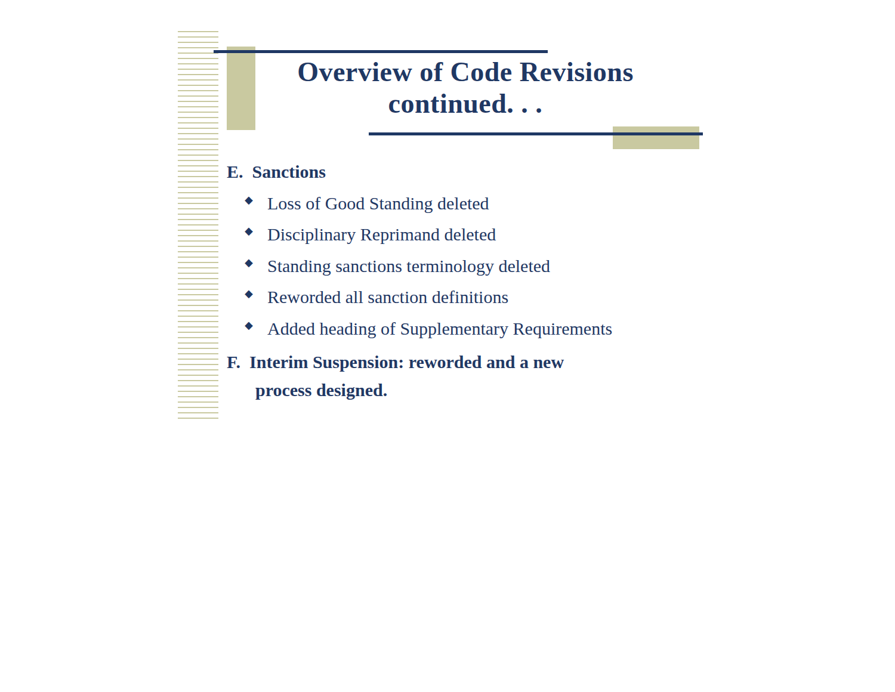Overview of Code Revisions
continued. . .
E. Sanctions
Loss of Good Standing deleted
Disciplinary Reprimand deleted
Standing sanctions terminology deleted
Reworded all sanction definitions
Added heading of Supplementary Requirements
F. Interim Suspension: reworded and a new process designed.